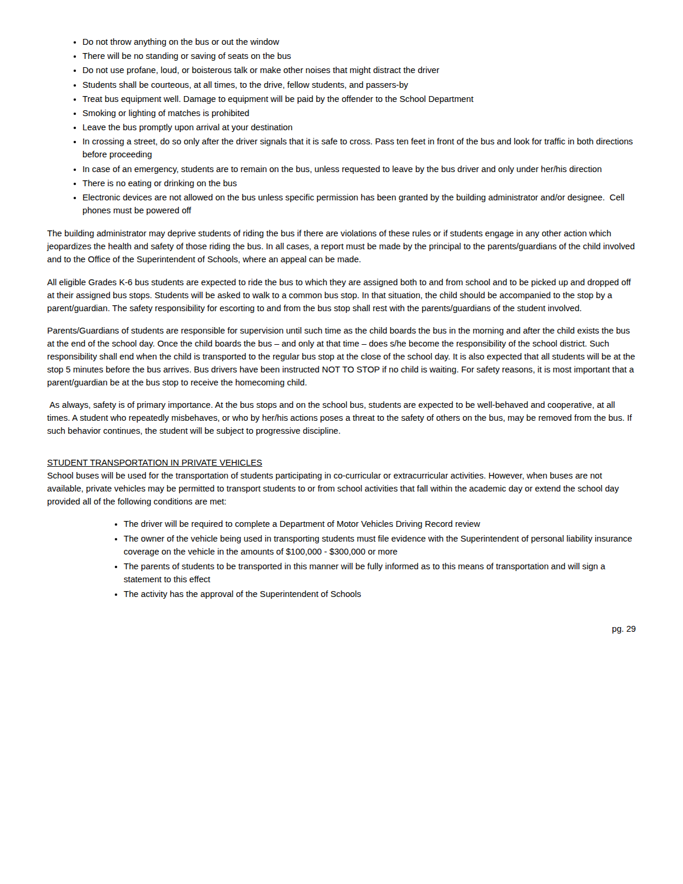Do not throw anything on the bus or out the window
There will be no standing or saving of seats on the bus
Do not use profane, loud, or boisterous talk or make other noises that might distract the driver
Students shall be courteous, at all times, to the drive, fellow students, and passers-by
Treat bus equipment well. Damage to equipment will be paid by the offender to the School Department
Smoking or lighting of matches is prohibited
Leave the bus promptly upon arrival at your destination
In crossing a street, do so only after the driver signals that it is safe to cross. Pass ten feet in front of the bus and look for traffic in both directions before proceeding
In case of an emergency, students are to remain on the bus, unless requested to leave by the bus driver and only under her/his direction
There is no eating or drinking on the bus
Electronic devices are not allowed on the bus unless specific permission has been granted by the building administrator and/or designee. Cell phones must be powered off
The building administrator may deprive students of riding the bus if there are violations of these rules or if students engage in any other action which jeopardizes the health and safety of those riding the bus. In all cases, a report must be made by the principal to the parents/guardians of the child involved and to the Office of the Superintendent of Schools, where an appeal can be made.
All eligible Grades K-6 bus students are expected to ride the bus to which they are assigned both to and from school and to be picked up and dropped off at their assigned bus stops. Students will be asked to walk to a common bus stop. In that situation, the child should be accompanied to the stop by a parent/guardian. The safety responsibility for escorting to and from the bus stop shall rest with the parents/guardians of the student involved.
Parents/Guardians of students are responsible for supervision until such time as the child boards the bus in the morning and after the child exists the bus at the end of the school day. Once the child boards the bus – and only at that time – does s/he become the responsibility of the school district. Such responsibility shall end when the child is transported to the regular bus stop at the close of the school day. It is also expected that all students will be at the stop 5 minutes before the bus arrives. Bus drivers have been instructed NOT TO STOP if no child is waiting. For safety reasons, it is most important that a parent/guardian be at the bus stop to receive the homecoming child.
As always, safety is of primary importance. At the bus stops and on the school bus, students are expected to be well-behaved and cooperative, at all times. A student who repeatedly misbehaves, or who by her/his actions poses a threat to the safety of others on the bus, may be removed from the bus. If such behavior continues, the student will be subject to progressive discipline.
Student Transportation in Private Vehicles
School buses will be used for the transportation of students participating in co-curricular or extracurricular activities. However, when buses are not available, private vehicles may be permitted to transport students to or from school activities that fall within the academic day or extend the school day provided all of the following conditions are met:
The driver will be required to complete a Department of Motor Vehicles Driving Record review
The owner of the vehicle being used in transporting students must file evidence with the Superintendent of personal liability insurance coverage on the vehicle in the amounts of $100,000 - $300,000 or more
The parents of students to be transported in this manner will be fully informed as to this means of transportation and will sign a statement to this effect
The activity has the approval of the Superintendent of Schools
pg. 29